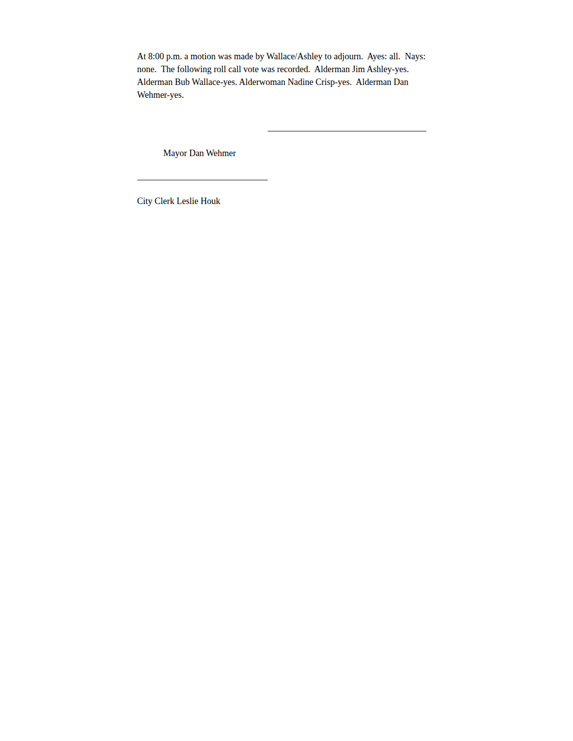At 8:00 p.m. a motion was made by Wallace/Ashley to adjourn. Ayes: all. Nays: none. The following roll call vote was recorded. Alderman Jim Ashley-yes. Alderman Bub Wallace-yes. Alderwoman Nadine Crisp-yes. Alderman Dan Wehmer-yes.
Mayor Dan Wehmer
City Clerk Leslie Houk